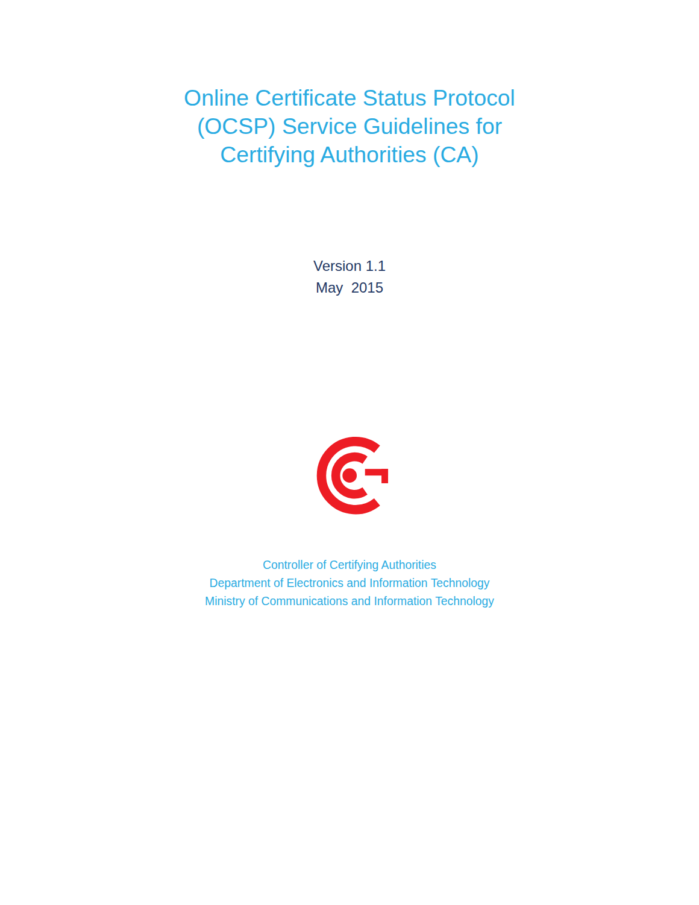Online Certificate Status Protocol (OCSP) Service Guidelines for Certifying Authorities (CA)
Version 1.1
May 2015
Controller of Certifying Authorities
Department of Electronics and Information Technology
Ministry of Communications and Information Technology